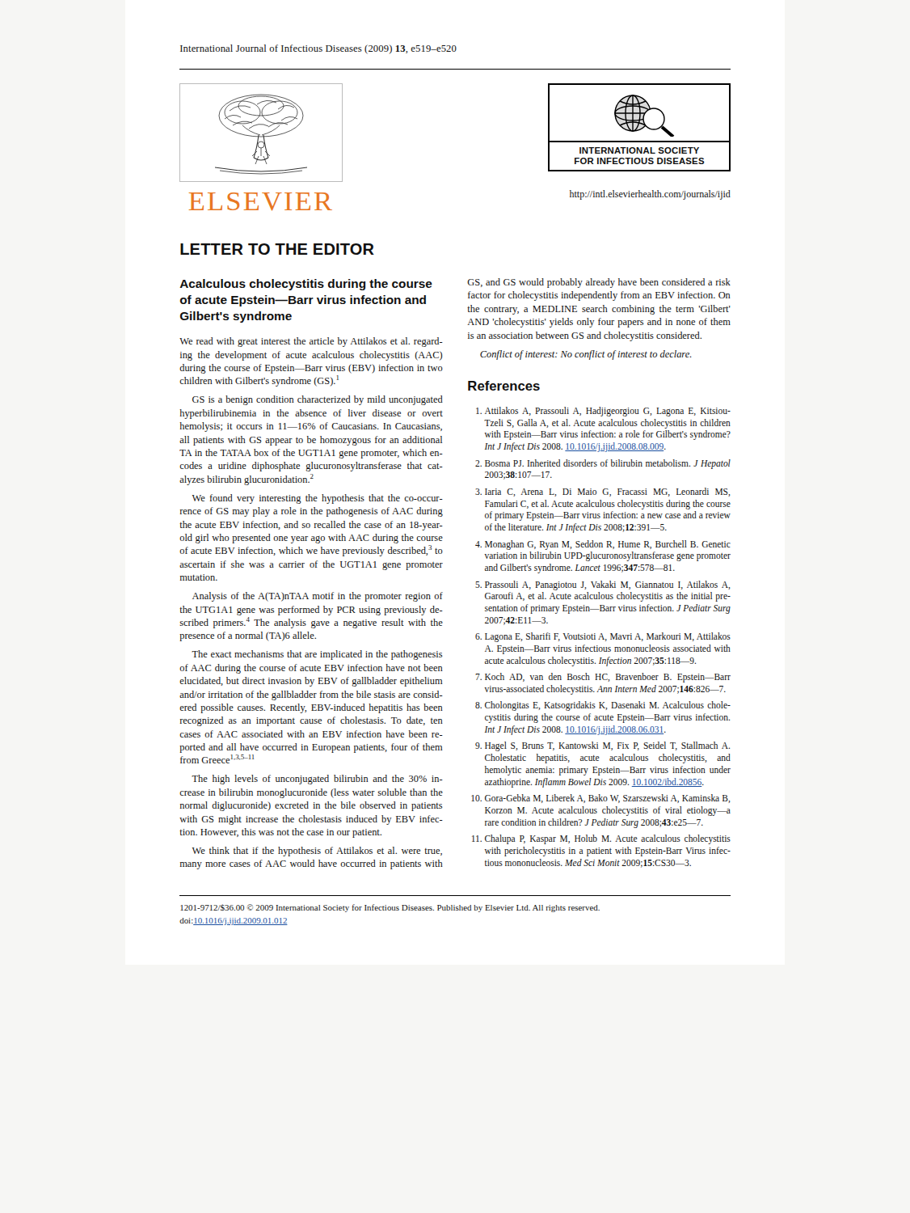International Journal of Infectious Diseases (2009) 13, e519–e520
ELSEVIER
INTERNATIONAL SOCIETY
FOR INFECTIOUS DISEASES
http://intl.elsevierhealth.com/journals/ijid
LETTER TO THE EDITOR
Acalculous cholecystitis during the course of acute Epstein—Barr virus infection and Gilbert's syndrome
We read with great interest the article by Attilakos et al. regarding the development of acute acalculous cholecystitis (AAC) during the course of Epstein—Barr virus (EBV) infection in two children with Gilbert's syndrome (GS).1
GS is a benign condition characterized by mild unconjugated hyperbilirubinemia in the absence of liver disease or overt hemolysis; it occurs in 11—16% of Caucasians. In Caucasians, all patients with GS appear to be homozygous for an additional TA in the TATAA box of the UGT1A1 gene promoter, which encodes a uridine diphosphate glucuronosyltransferase that catalyzes bilirubin glucuronidation.2
We found very interesting the hypothesis that the co-occurrence of GS may play a role in the pathogenesis of AAC during the acute EBV infection, and so recalled the case of an 18-year-old girl who presented one year ago with AAC during the course of acute EBV infection, which we have previously described,3 to ascertain if she was a carrier of the UGT1A1 gene promoter mutation.
Analysis of the A(TA)nTAA motif in the promoter region of the UTG1A1 gene was performed by PCR using previously described primers.4 The analysis gave a negative result with the presence of a normal (TA)6 allele.
The exact mechanisms that are implicated in the pathogenesis of AAC during the course of acute EBV infection have not been elucidated, but direct invasion by EBV of gallbladder epithelium and/or irritation of the gallbladder from the bile stasis are considered possible causes. Recently, EBV-induced hepatitis has been recognized as an important cause of cholestasis. To date, ten cases of AAC associated with an EBV infection have been reported and all have occurred in European patients, four of them from Greece1,3,5–11
The high levels of unconjugated bilirubin and the 30% increase in bilirubin monoglucuronide (less water soluble than the normal diglucuronide) excreted in the bile observed in patients with GS might increase the cholestasis induced by EBV infection. However, this was not the case in our patient.
We think that if the hypothesis of Attilakos et al. were true, many more cases of AAC would have occurred in patients with GS, and GS would probably already have been considered a risk factor for cholecystitis independently from an EBV infection. On the contrary, a MEDLINE search combining the term 'Gilbert' AND 'cholecystitis' yields only four papers and in none of them is an association between GS and cholecystitis considered.
Conflict of interest: No conflict of interest to declare.
References
Attilakos A, Prassouli A, Hadjigeorgiou G, Lagona E, Kitsiou-Tzeli S, Galla A, et al. Acute acalculous cholecystitis in children with Epstein—Barr virus infection: a role for Gilbert's syndrome? Int J Infect Dis 2008. 10.1016/j.ijid.2008.08.009.
Bosma PJ. Inherited disorders of bilirubin metabolism. J Hepatol 2003;38:107—17.
Iaria C, Arena L, Di Maio G, Fracassi MG, Leonardi MS, Famulari C, et al. Acute acalculous cholecystitis during the course of primary Epstein—Barr virus infection: a new case and a review of the literature. Int J Infect Dis 2008;12:391—5.
Monaghan G, Ryan M, Seddon R, Hume R, Burchell B. Genetic variation in bilirubin UPD-glucuronosyltransferase gene promoter and Gilbert's syndrome. Lancet 1996;347:578—81.
Prassouli A, Panagiotou J, Vakaki M, Giannatou I, Atilakos A, Garoufi A, et al. Acute acalculous cholecystitis as the initial presentation of primary Epstein—Barr virus infection. J Pediatr Surg 2007;42:E11—3.
Lagona E, Sharifi F, Voutsioti A, Mavri A, Markouri M, Attilakos A. Epstein—Barr virus infectious mononucleosis associated with acute acalculous cholecystitis. Infection 2007;35:118—9.
Koch AD, van den Bosch HC, Bravenboer B. Epstein—Barr virus-associated cholecystitis. Ann Intern Med 2007;146:826—7.
Cholongitas E, Katsogridakis K, Dasenaki M. Acalculous cholecystitis during the course of acute Epstein—Barr virus infection. Int J Infect Dis 2008. 10.1016/j.ijid.2008.06.031.
Hagel S, Bruns T, Kantowski M, Fix P, Seidel T, Stallmach A. Cholestatic hepatitis, acute acalculous cholecystitis, and hemolytic anemia: primary Epstein—Barr virus infection under azathioprine. Inflamm Bowel Dis 2009. 10.1002/ibd.20856.
Gora-Gebka M, Liberek A, Bako W, Szarszewski A, Kaminska B, Korzon M. Acute acalculous cholecystitis of viral etiology—a rare condition in children? J Pediatr Surg 2008;43:e25—7.
Chalupa P, Kaspar M, Holub M. Acute acalculous cholecystitis with pericholecystitis in a patient with Epstein-Barr Virus infectious mononucleosis. Med Sci Monit 2009;15:CS30—3.
1201-9712/$36.00 © 2009 International Society for Infectious Diseases. Published by Elsevier Ltd. All rights reserved.
doi:10.1016/j.ijid.2009.01.012